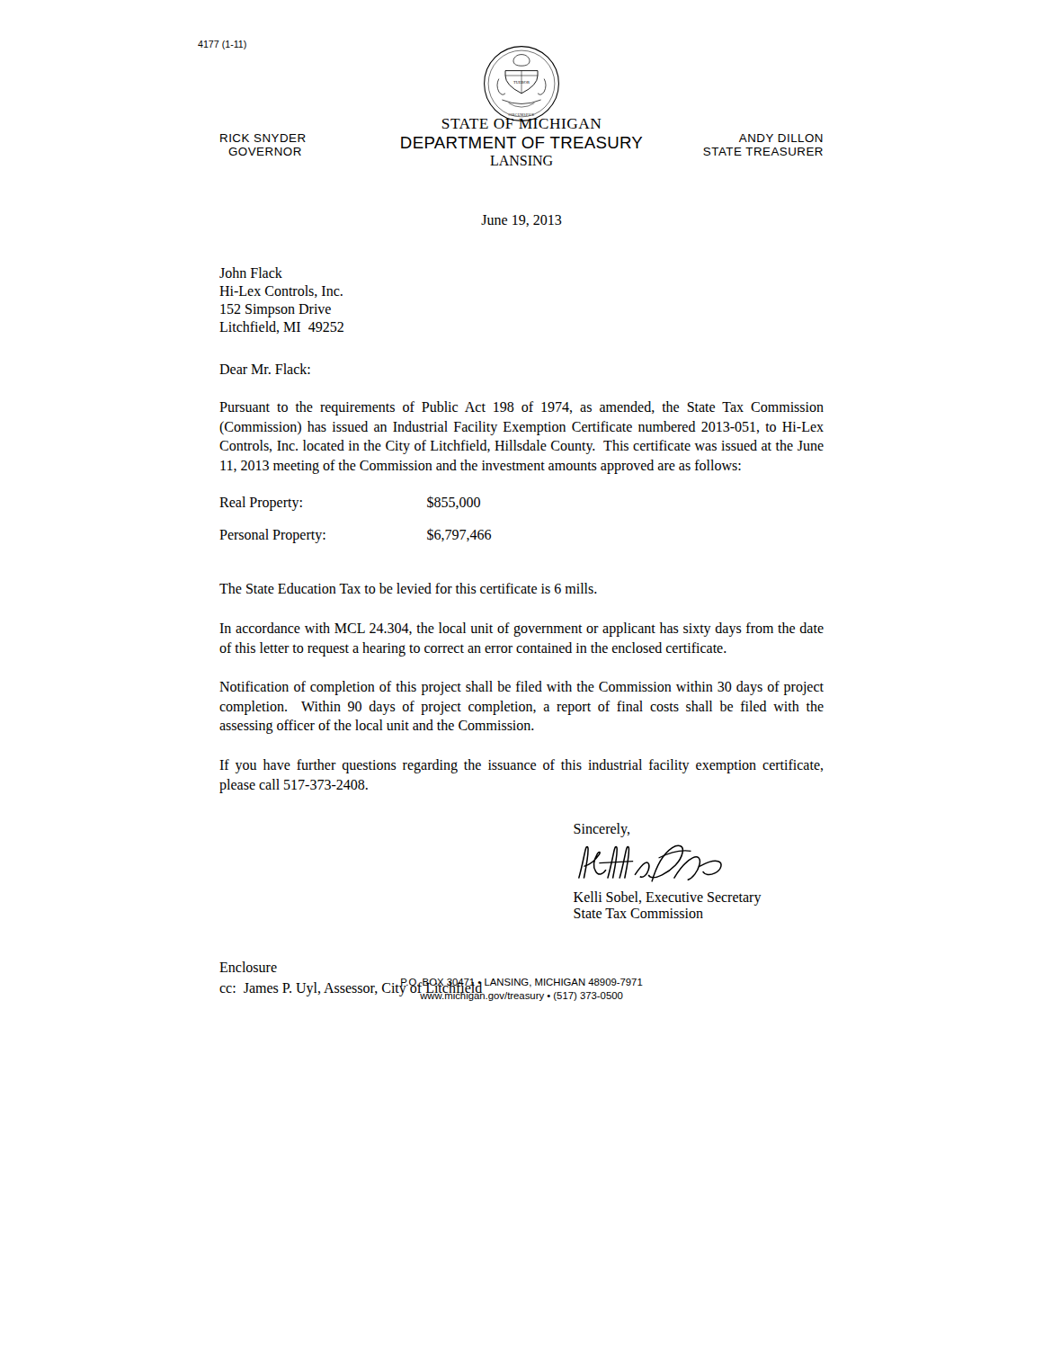4177 (1-11)
TUEBOR CIRCUMSPICE
| RICK SNYDER GOVERNOR | STATE OF MICHIGAN DEPARTMENT OF TREASURY LANSING | ANDY DILLON STATE TREASURER |
June 19, 2013
John Flack
Hi-Lex Controls, Inc.
152 Simpson Drive
Litchfield, MI 49252
Dear Mr. Flack:
Pursuant to the requirements of Public Act 198 of 1974, as amended, the State Tax Commission (Commission) has issued an Industrial Facility Exemption Certificate numbered 2013-051, to Hi-Lex Controls, Inc. located in the City of Litchfield, Hillsdale County. This certificate was issued at the June 11, 2013 meeting of the Commission and the investment amounts approved are as follows:
| Real Property: | $855,000 |
| Personal Property: | $6,797,466 |
The State Education Tax to be levied for this certificate is 6 mills.
In accordance with MCL 24.304, the local unit of government or applicant has sixty days from the date of this letter to request a hearing to correct an error contained in the enclosed certificate.
Notification of completion of this project shall be filed with the Commission within 30 days of project completion. Within 90 days of project completion, a report of final costs shall be filed with the assessing officer of the local unit and the Commission.
If you have further questions regarding the issuance of this industrial facility exemption certificate, please call 517-373-2408.
Sincerely,
Kelli Sobel, Executive Secretary
State Tax Commission
Enclosure
cc: James P. Uyl, Assessor, City of Litchfield
P.O. BOX 30471 • LANSING, MICHIGAN 48909-7971
www.michigan.gov/treasury • (517) 373-0500